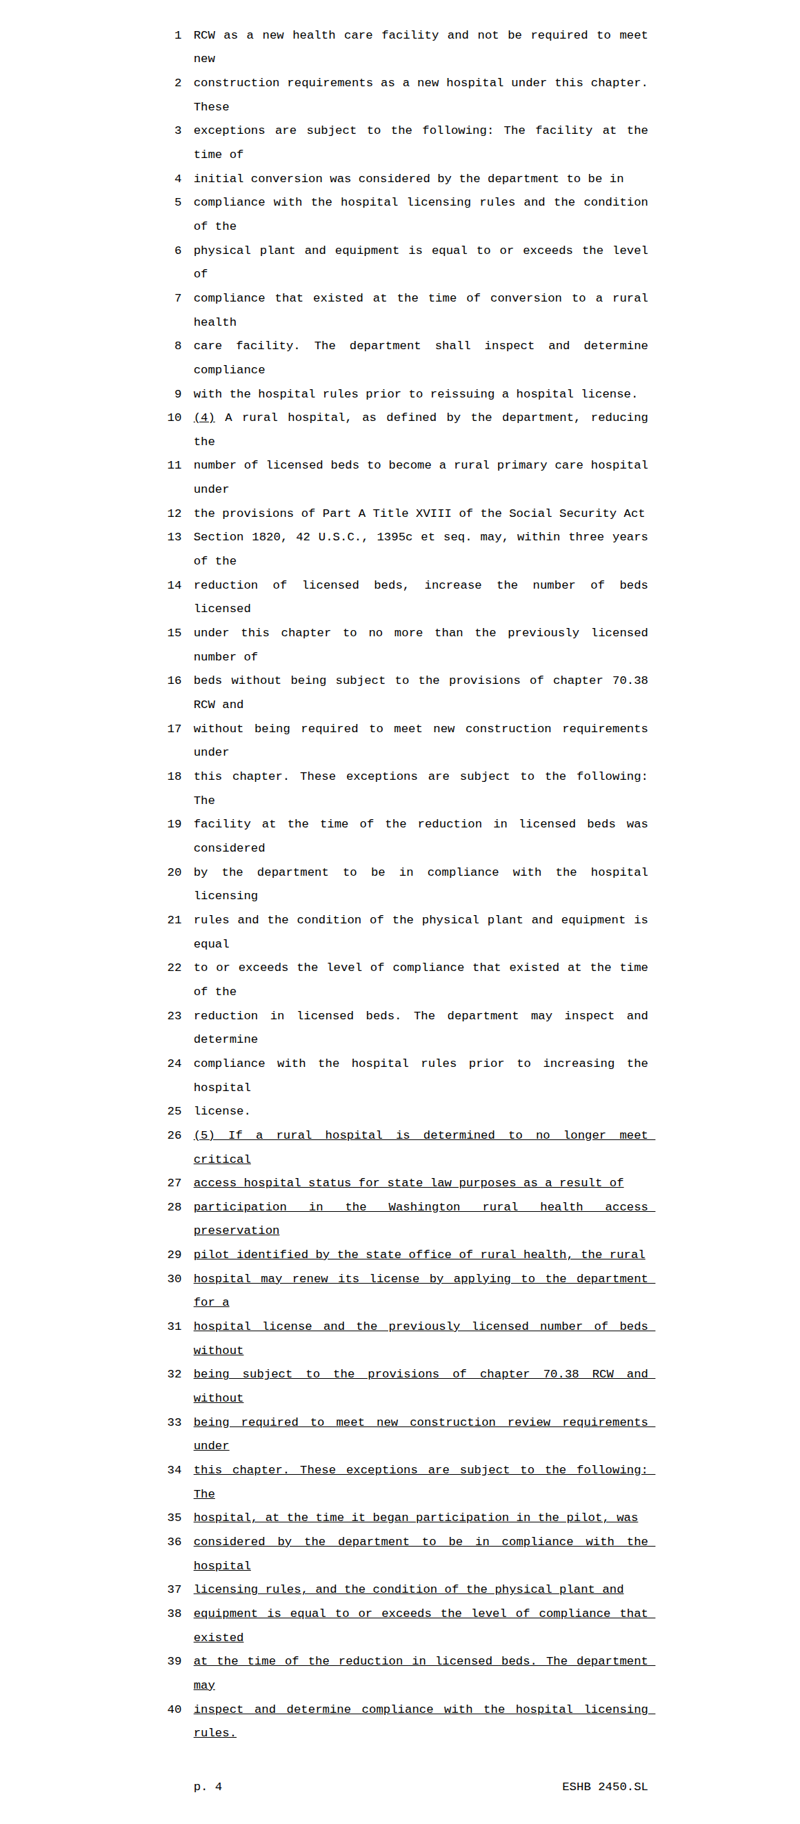RCW as a new health care facility and not be required to meet new
construction requirements as a new hospital under this chapter. These
exceptions are subject to the following: The facility at the time of
initial conversion was considered by the department to be in
compliance with the hospital licensing rules and the condition of the
physical plant and equipment is equal to or exceeds the level of
compliance that existed at the time of conversion to a rural health
care facility. The department shall inspect and determine compliance
with the hospital rules prior to reissuing a hospital license.
(4) A rural hospital, as defined by the department, reducing the
number of licensed beds to become a rural primary care hospital under
the provisions of Part A Title XVIII of the Social Security Act
Section 1820, 42 U.S.C., 1395c et seq. may, within three years of the
reduction of licensed beds, increase the number of beds licensed
under this chapter to no more than the previously licensed number of
beds without being subject to the provisions of chapter 70.38 RCW and
without being required to meet new construction requirements under
this chapter. These exceptions are subject to the following: The
facility at the time of the reduction in licensed beds was considered
by the department to be in compliance with the hospital licensing
rules and the condition of the physical plant and equipment is equal
to or exceeds the level of compliance that existed at the time of the
reduction in licensed beds. The department may inspect and determine
compliance with the hospital rules prior to increasing the hospital
license.
(5) If a rural hospital is determined to no longer meet critical
access hospital status for state law purposes as a result of
participation in the Washington rural health access preservation
pilot identified by the state office of rural health, the rural
hospital may renew its license by applying to the department for a
hospital license and the previously licensed number of beds without
being subject to the provisions of chapter 70.38 RCW and without
being required to meet new construction review requirements under
this chapter. These exceptions are subject to the following: The
hospital, at the time it began participation in the pilot, was
considered by the department to be in compliance with the hospital
licensing rules, and the condition of the physical plant and
equipment is equal to or exceeds the level of compliance that existed
at the time of the reduction in licensed beds. The department may
inspect and determine compliance with the hospital licensing rules.
p. 4 ESHB 2450.SL